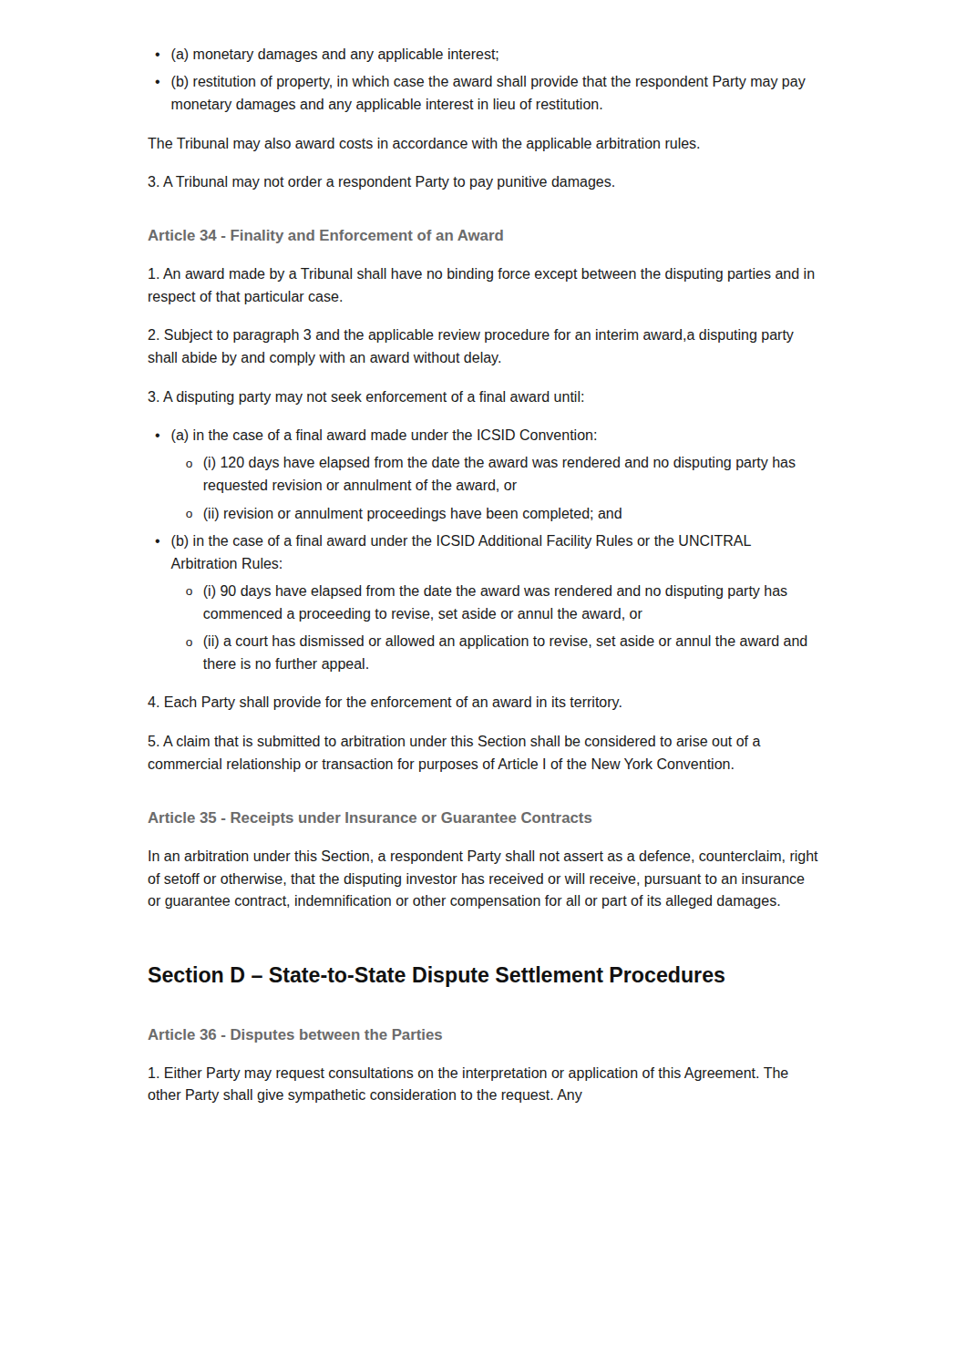(a) monetary damages and any applicable interest;
(b) restitution of property, in which case the award shall provide that the respondent Party may pay monetary damages and any applicable interest in lieu of restitution.
The Tribunal may also award costs in accordance with the applicable arbitration rules.
3. A Tribunal may not order a respondent Party to pay punitive damages.
Article 34 - Finality and Enforcement of an Award
1. An award made by a Tribunal shall have no binding force except between the disputing parties and in respect of that particular case.
2. Subject to paragraph 3 and the applicable review procedure for an interim award,a disputing party shall abide by and comply with an award without delay.
3. A disputing party may not seek enforcement of a final award until:
(a) in the case of a final award made under the ICSID Convention:
(i) 120 days have elapsed from the date the award was rendered and no disputing party has requested revision or annulment of the award, or
(ii) revision or annulment proceedings have been completed; and
(b) in the case of a final award under the ICSID Additional Facility Rules or the UNCITRAL Arbitration Rules:
(i) 90 days have elapsed from the date the award was rendered and no disputing party has commenced a proceeding to revise, set aside or annul the award, or
(ii) a court has dismissed or allowed an application to revise, set aside or annul the award and there is no further appeal.
4. Each Party shall provide for the enforcement of an award in its territory.
5. A claim that is submitted to arbitration under this Section shall be considered to arise out of a commercial relationship or transaction for purposes of Article I of the New York Convention.
Article 35 - Receipts under Insurance or Guarantee Contracts
In an arbitration under this Section, a respondent Party shall not assert as a defence, counterclaim, right of setoff or otherwise, that the disputing investor has received or will receive, pursuant to an insurance or guarantee contract, indemnification or other compensation for all or part of its alleged damages.
Section D – State-to-State Dispute Settlement Procedures
Article 36 - Disputes between the Parties
1. Either Party may request consultations on the interpretation or application of this Agreement. The other Party shall give sympathetic consideration to the request. Any